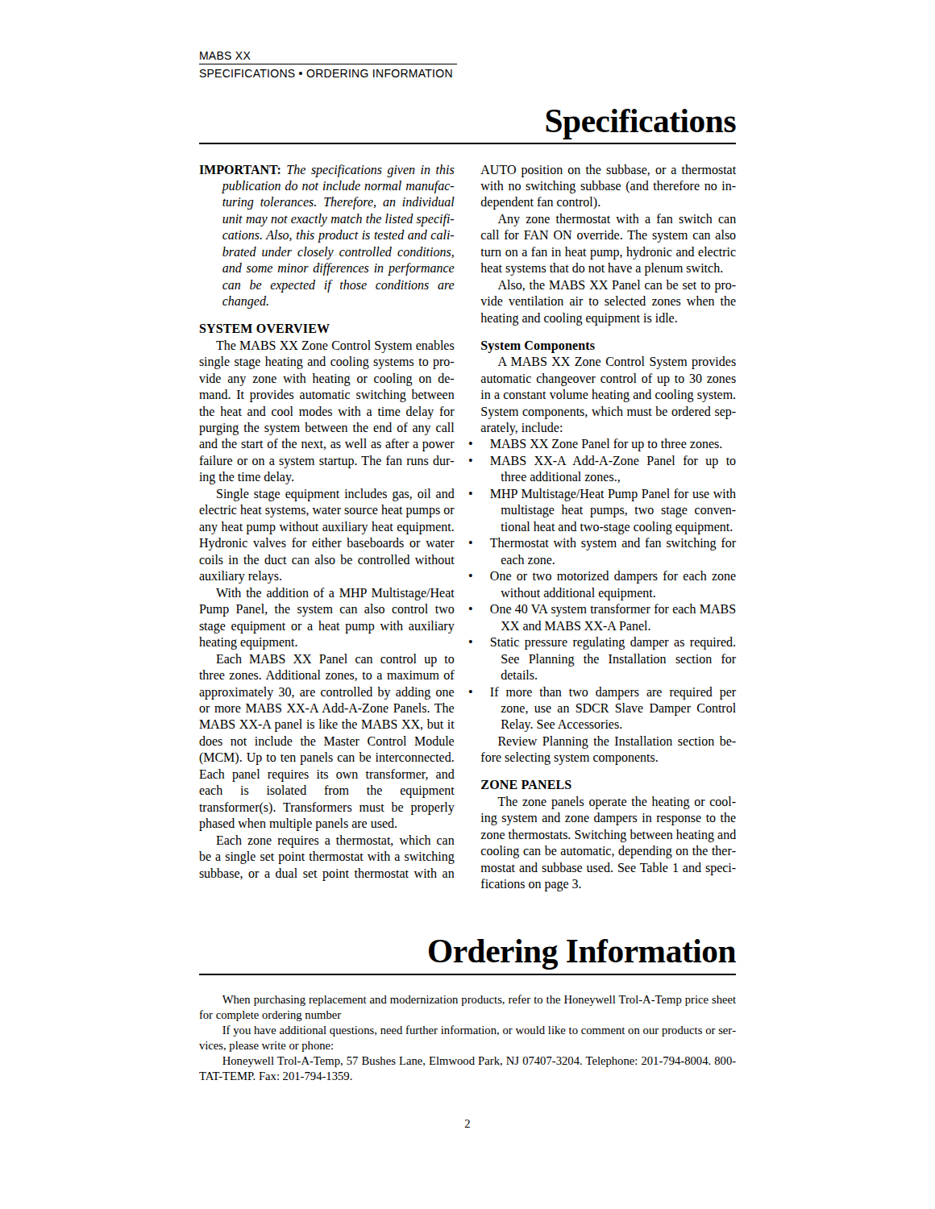MABS XX
SPECIFICATIONS • ORDERING INFORMATION
Specifications
IMPORTANT: The specifications given in this publication do not include normal manufacturing tolerances. Therefore, an individual unit may not exactly match the listed specifications. Also, this product is tested and calibrated under closely controlled conditions, and some minor differences in performance can be expected if those conditions are changed.
SYSTEM OVERVIEW
The MABS XX Zone Control System enables single stage heating and cooling systems to provide any zone with heating or cooling on demand. It provides automatic switching between the heat and cool modes with a time delay for purging the system between the end of any call and the start of the next, as well as after a power failure or on a system startup. The fan runs during the time delay.
Single stage equipment includes gas, oil and electric heat systems, water source heat pumps or any heat pump without auxiliary heat equipment. Hydronic valves for either baseboards or water coils in the duct can also be controlled without auxiliary relays.
With the addition of a MHP Multistage/Heat Pump Panel, the system can also control two stage equipment or a heat pump with auxiliary heating equipment.
Each MABS XX Panel can control up to three zones. Additional zones, to a maximum of approximately 30, are controlled by adding one or more MABS XX-A Add-A-Zone Panels. The MABS XX-A panel is like the MABS XX, but it does not include the Master Control Module (MCM). Up to ten panels can be interconnected. Each panel requires its own transformer, and each is isolated from the equipment transformer(s). Transformers must be properly phased when multiple panels are used.
Each zone requires a thermostat, which can be a single set point thermostat with a switching subbase, or a dual set point thermostat with an AUTO position on the subbase, or a thermostat with no switching subbase (and therefore no independent fan control).
Any zone thermostat with a fan switch can call for FAN ON override. The system can also turn on a fan in heat pump, hydronic and electric heat systems that do not have a plenum switch.
Also, the MABS XX Panel can be set to provide ventilation air to selected zones when the heating and cooling equipment is idle.
System Components
A MABS XX Zone Control System provides automatic changeover control of up to 30 zones in a constant volume heating and cooling system. System components, which must be ordered separately, include:
MABS XX Zone Panel for up to three zones.
MABS XX-A Add-A-Zone Panel for up to three additional zones.,
MHP Multistage/Heat Pump Panel for use with multistage heat pumps, two stage conventional heat and two-stage cooling equipment.
Thermostat with system and fan switching for each zone.
One or two motorized dampers for each zone without additional equipment.
One 40 VA system transformer for each MABS XX and MABS XX-A Panel.
Static pressure regulating damper as required. See Planning the Installation section for details.
If more than two dampers are required per zone, use an SDCR Slave Damper Control Relay. See Accessories.
Review Planning the Installation section before selecting system components.
ZONE PANELS
The zone panels operate the heating or cooling system and zone dampers in response to the zone thermostats. Switching between heating and cooling can be automatic, depending on the thermostat and subbase used. See Table 1 and specifications on page 3.
Ordering Information
When purchasing replacement and modernization products, refer to the Honeywell Trol-A-Temp price sheet for complete ordering number
If you have additional questions, need further information, or would like to comment on our products or services, please write or phone:
Honeywell Trol-A-Temp, 57 Bushes Lane, Elmwood Park, NJ 07407-3204. Telephone: 201-794-8004. 800-TAT-TEMP. Fax: 201-794-1359.
2